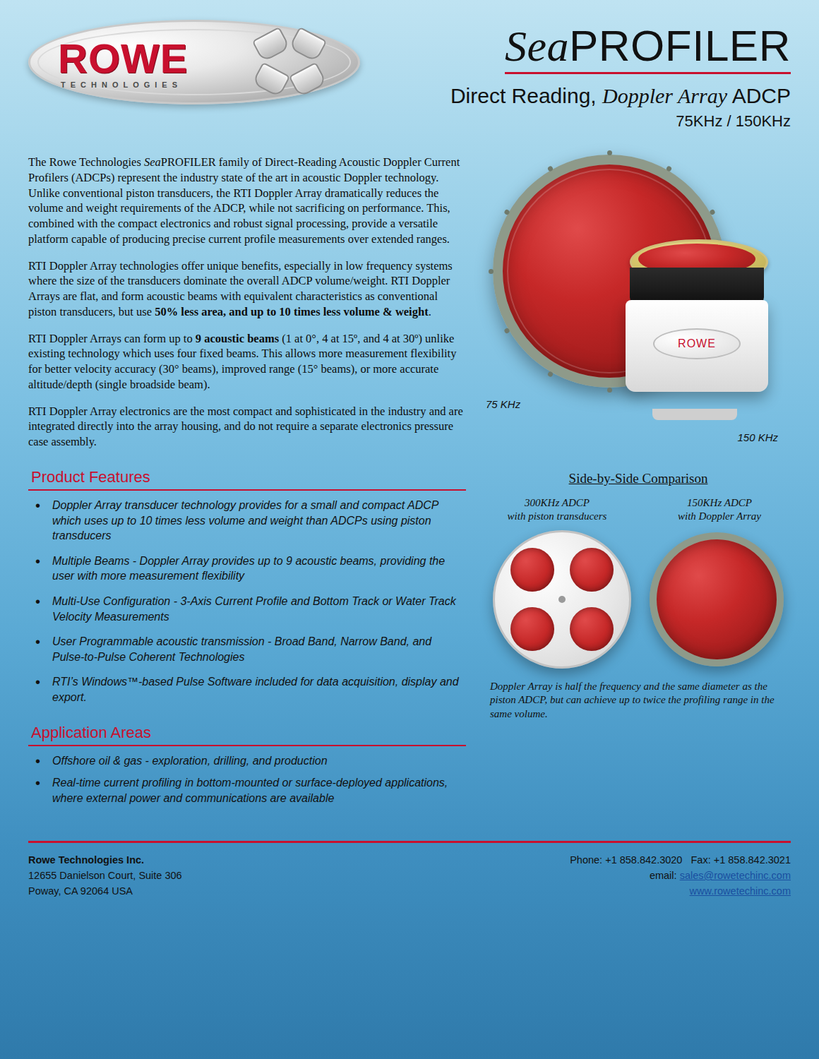ROWE
TECHNOLOGIES
Sea PROFILER
Direct Reading, Doppler Array ADCP
75KHz / 150KHz
The Rowe Technologies Sea PROFILER family of Direct-Reading Acoustic Doppler Current Profilers (ADCPs) represent the industry state of the art in acoustic Doppler technology. Unlike conventional piston transducers, the RTI Doppler Array dramatically reduces the volume and weight requirements of the ADCP, while not sacrificing on performance. This, combined with the compact electronics and robust signal processing, provide a versatile platform capable of producing precise current profile measurements over extended ranges.
RTI Doppler Array technologies offer unique benefits, especially in low frequency systems where the size of the transducers dominate the overall ADCP volume/weight. RTI Doppler Arrays are flat, and form acoustic beams with equivalent characteristics as conventional piston transducers, but use 50% less area, and up to 10 times less volume & weight.
RTI Doppler Arrays can form up to 9 acoustic beams (1 at 0°, 4 at 15º, and 4 at 30º) unlike existing technology which uses four fixed beams. This allows more measurement flexibility for better velocity accuracy (30° beams), improved range (15° beams), or more accurate altitude/depth (single broadside beam).
RTI Doppler Array electronics are the most compact and sophisticated in the industry and are integrated directly into the array housing, and do not require a separate electronics pressure case assembly.
Product Features
Doppler Array transducer technology provides for a small and compact ADCP which uses up to 10 times less volume and weight than ADCPs using piston transducers
Multiple Beams - Doppler Array provides up to 9 acoustic beams, providing the user with more measurement flexibility
Multi-Use Configuration - 3-Axis Current Profile and Bottom Track or Water Track Velocity Measurements
User Programmable acoustic transmission - Broad Band, Narrow Band, and Pulse-to-Pulse Coherent Technologies
RTI’s Windows™-based Pulse Software included for data acquisition, display and export.
Application Areas
Offshore oil & gas - exploration, drilling, and production
Real-time current profiling in bottom-mounted or surface-deployed applications, where external power and communications are available
75 KHz
ROWE
150 KHz
Side-by-Side Comparison
300KHz ADCP
with piston transducers
150KHz ADCP
with Doppler Array
Doppler Array is half the frequency and the same diameter as the piston ADCP, but can achieve up to twice the profiling range in the same volume.
Rowe Technologies Inc.
12655 Danielson Court, Suite 306
Poway, CA 92064 USA
Phone: +1 858.842.3020 Fax: +1 858.842.3021
email: sales@rowetechinc.com
www.rowetechinc.com